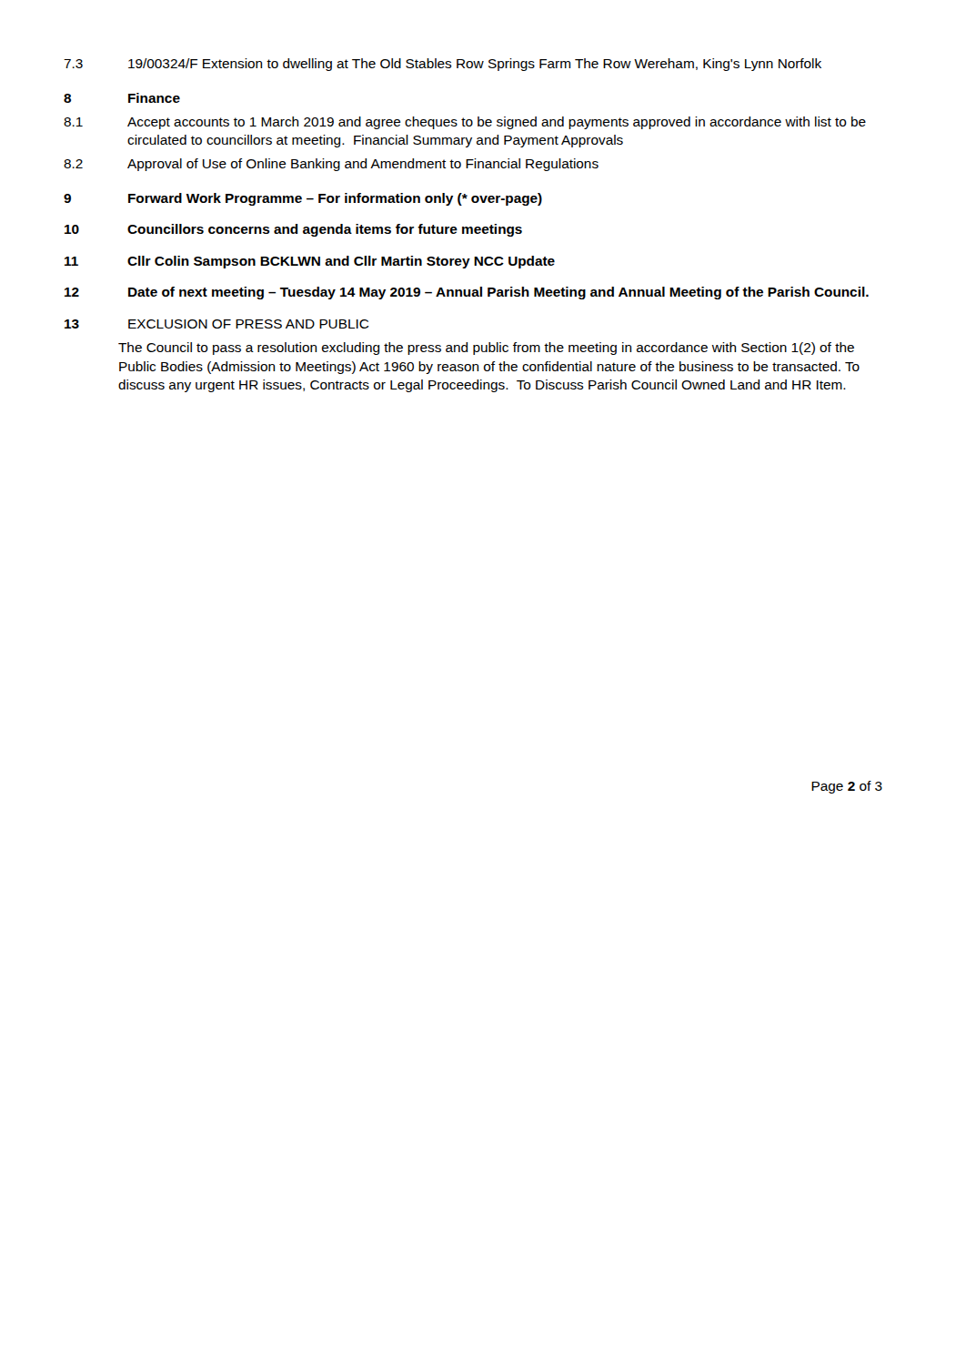7.3
19/00324/F Extension to dwelling at The Old Stables Row Springs Farm The Row Wereham, King's Lynn Norfolk
8
Finance
8.1
Accept accounts to 1 March 2019 and agree cheques to be signed and payments approved in accordance with list to be circulated to councillors at meeting. Financial Summary and Payment Approvals
8.2
Approval of Use of Online Banking and Amendment to Financial Regulations
9
Forward Work Programme – For information only (* over-page)
10
Councillors concerns and agenda items for future meetings
11
Cllr Colin Sampson BCKLWN and Cllr Martin Storey NCC Update
12
Date of next meeting – Tuesday 14 May 2019 – Annual Parish Meeting and Annual Meeting of the Parish Council.
13
EXCLUSION OF PRESS AND PUBLIC
The Council to pass a resolution excluding the press and public from the meeting in accordance with Section 1(2) of the Public Bodies (Admission to Meetings) Act 1960 by reason of the confidential nature of the business to be transacted. To discuss any urgent HR issues, Contracts or Legal Proceedings. To Discuss Parish Council Owned Land and HR Item.
Page 2 of 3